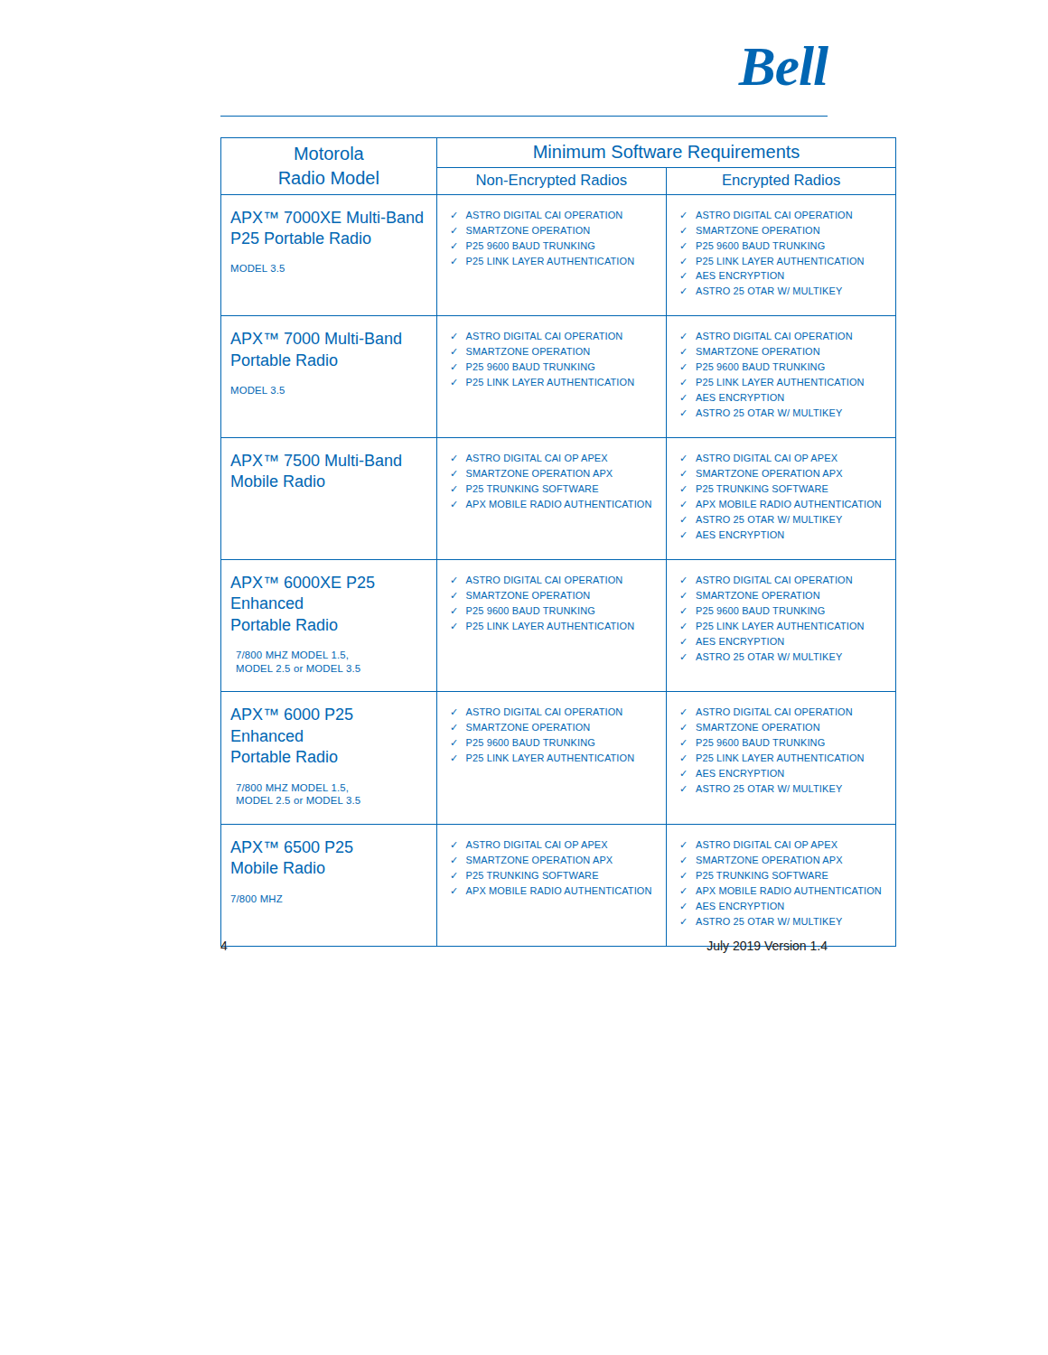Bell
| Motorola Radio Model | Minimum Software Requirements |
| --- | --- |
| Non-Encrypted Radios | Encrypted Radios |
| APX™ 7000XE Multi-Band P25 Portable Radio MODEL 3.5 | ASTRO DIGITAL CAI OPERATION SMARTZONE OPERATION P25 9600 BAUD TRUNKING P25 LINK LAYER AUTHENTICATION | ASTRO DIGITAL CAI OPERATION SMARTZONE OPERATION P25 9600 BAUD TRUNKING P25 LINK LAYER AUTHENTICATION AES ENCRYPTION ASTRO 25 OTAR W/ MULTIKEY |
| APX™ 7000 Multi-Band Portable Radio MODEL 3.5 | ASTRO DIGITAL CAI OPERATION SMARTZONE OPERATION P25 9600 BAUD TRUNKING P25 LINK LAYER AUTHENTICATION | ASTRO DIGITAL CAI OPERATION SMARTZONE OPERATION P25 9600 BAUD TRUNKING P25 LINK LAYER AUTHENTICATION AES ENCRYPTION ASTRO 25 OTAR W/ MULTIKEY |
| APX™ 7500 Multi-Band Mobile Radio | ASTRO DIGITAL CAI OP APEX SMARTZONE OPERATION APX P25 TRUNKING SOFTWARE APX MOBILE RADIO AUTHENTICATION | ASTRO DIGITAL CAI OP APEX SMARTZONE OPERATION APX P25 TRUNKING SOFTWARE APX MOBILE RADIO AUTHENTICATION ASTRO 25 OTAR W/ MULTIKEY AES ENCRYPTION |
| APX™ 6000XE P25 Enhanced Portable Radio 7/800 MHZ MODEL 1.5, MODEL 2.5 or MODEL 3.5 | ASTRO DIGITAL CAI OPERATION SMARTZONE OPERATION P25 9600 BAUD TRUNKING P25 LINK LAYER AUTHENTICATION | ASTRO DIGITAL CAI OPERATION SMARTZONE OPERATION P25 9600 BAUD TRUNKING P25 LINK LAYER AUTHENTICATION AES ENCRYPTION ASTRO 25 OTAR W/ MULTIKEY |
| APX™ 6000 P25 Enhanced Portable Radio 7/800 MHZ MODEL 1.5, MODEL 2.5 or MODEL 3.5 | ASTRO DIGITAL CAI OPERATION SMARTZONE OPERATION P25 9600 BAUD TRUNKING P25 LINK LAYER AUTHENTICATION | ASTRO DIGITAL CAI OPERATION SMARTZONE OPERATION P25 9600 BAUD TRUNKING P25 LINK LAYER AUTHENTICATION AES ENCRYPTION ASTRO 25 OTAR W/ MULTIKEY |
| APX™ 6500 P25 Mobile Radio 7/800 MHZ | ASTRO DIGITAL CAI OP APEX SMARTZONE OPERATION APX P25 TRUNKING SOFTWARE APX MOBILE RADIO AUTHENTICATION | ASTRO DIGITAL CAI OP APEX SMARTZONE OPERATION APX P25 TRUNKING SOFTWARE APX MOBILE RADIO AUTHENTICATION AES ENCRYPTION ASTRO 25 OTAR W/ MULTIKEY |
4 July 2019 Version 1.4